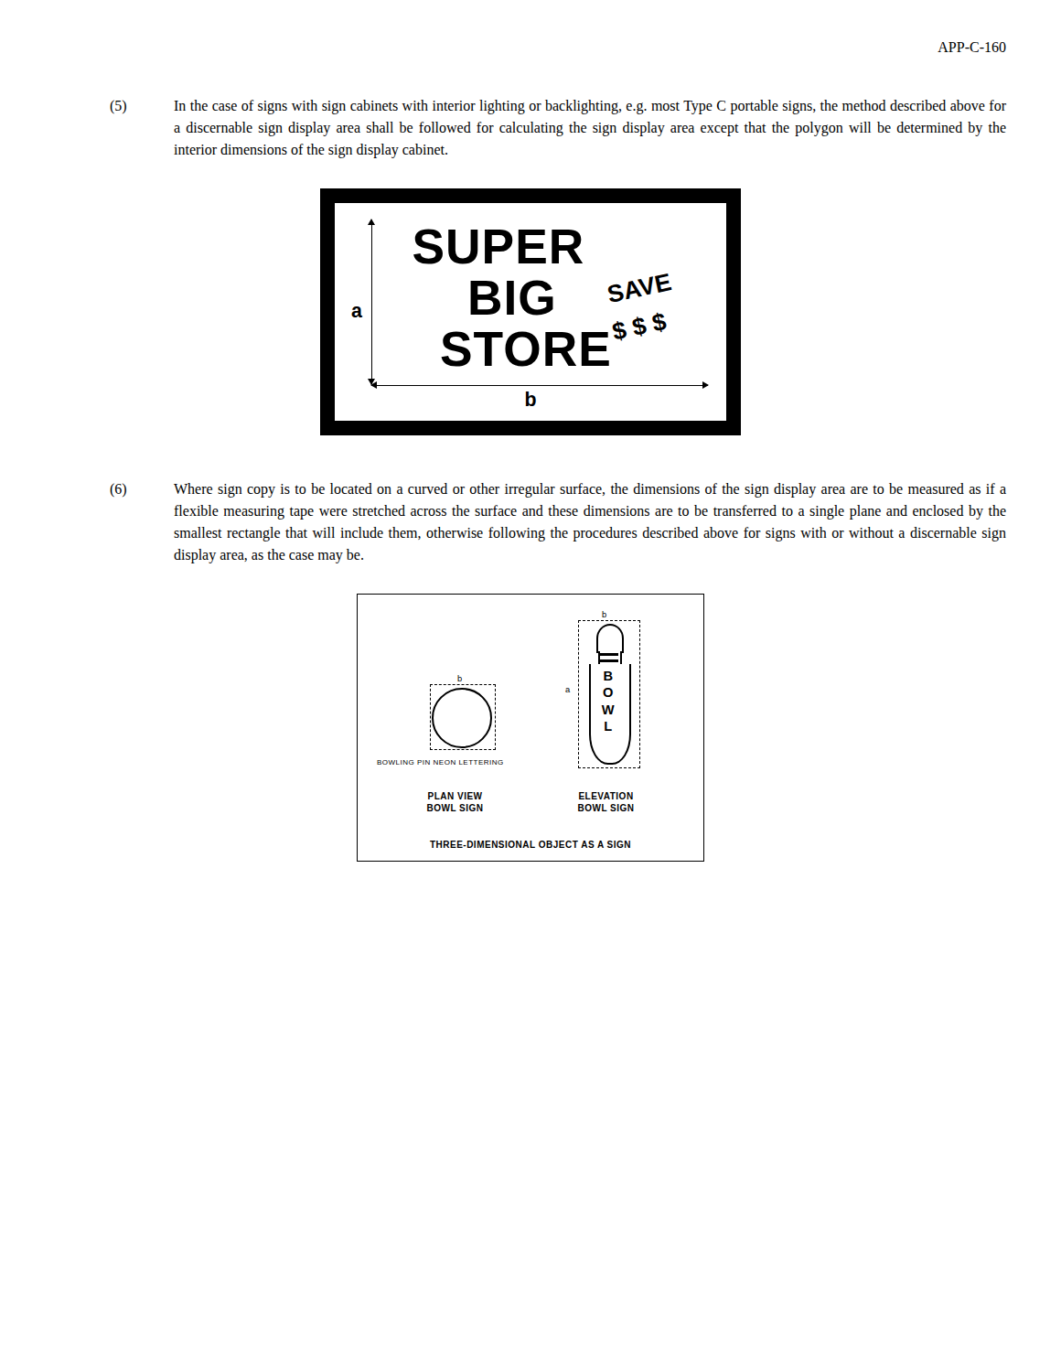APP-C-160
(5)
In the case of signs with sign cabinets with interior lighting or backlighting, e.g. most Type C portable signs, the method described above for a discernable sign display area shall be followed for calculating the sign display area except that the polygon will be determined by the interior dimensions of the sign display cabinet.
a
b
SUPER BIG STORE
SAVE $ $ $
(6)
Where sign copy is to be located on a curved or other irregular surface, the dimensions of the sign display area are to be measured as if a flexible measuring tape were stretched across the surface and these dimensions are to be transferred to a single plane and enclosed by the smallest rectangle that will include them, otherwise following the procedures described above for signs with or without a discernable sign display area, as the case may be.
b
BOWLING PIN NEON LETTERING
b
a
B
O
W
L
PLAN VIEW
BOWL SIGN
ELEVATION
BOWL SIGN
THREE-DIMENSIONAL OBJECT AS A SIGN